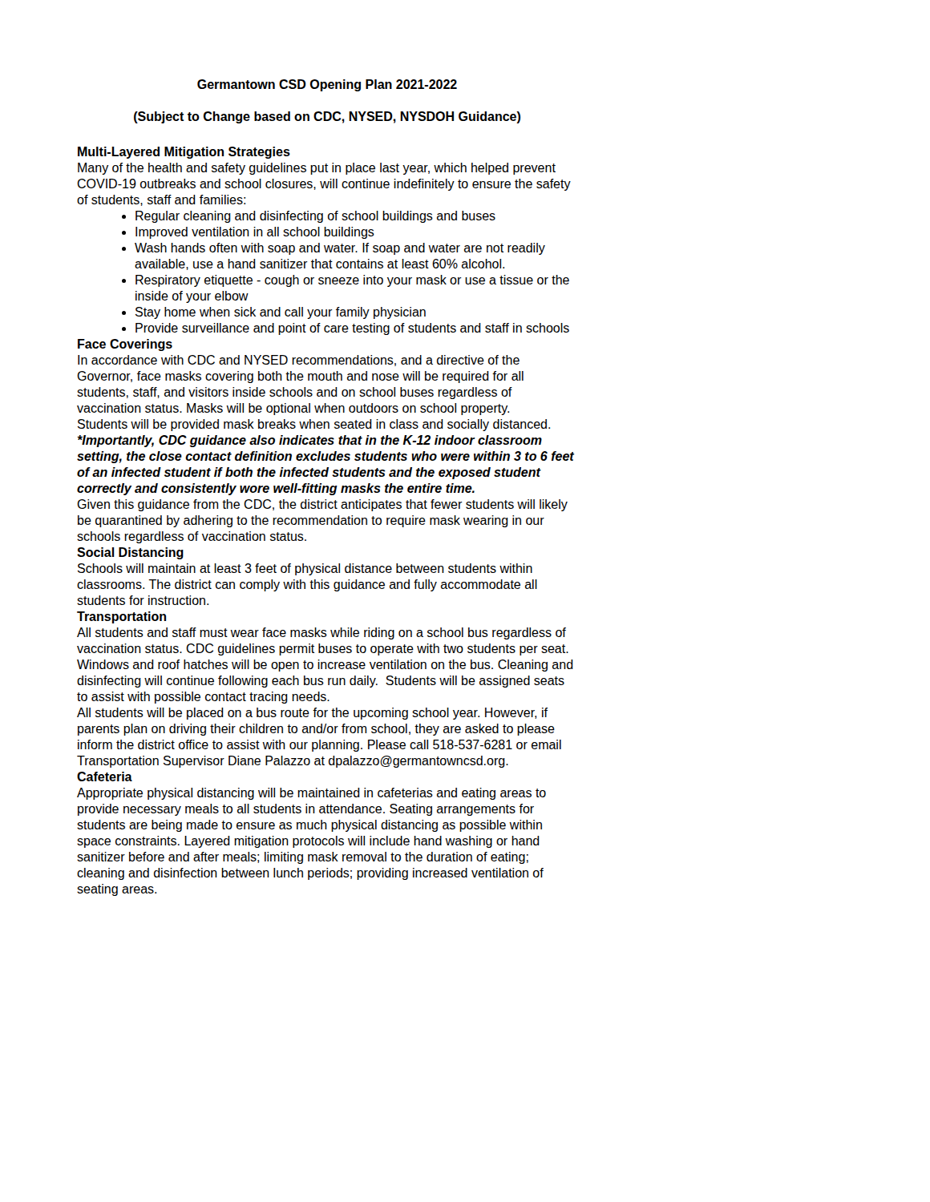Germantown CSD Opening Plan 2021-2022
(Subject to Change based on CDC, NYSED, NYSDOH Guidance)
Multi-Layered Mitigation Strategies
Many of the health and safety guidelines put in place last year, which helped prevent COVID-19 outbreaks and school closures, will continue indefinitely to ensure the safety of students, staff and families:
Regular cleaning and disinfecting of school buildings and buses
Improved ventilation in all school buildings
Wash hands often with soap and water. If soap and water are not readily available, use a hand sanitizer that contains at least 60% alcohol.
Respiratory etiquette - cough or sneeze into your mask or use a tissue or the inside of your elbow
Stay home when sick and call your family physician
Provide surveillance and point of care testing of students and staff in schools
Face Coverings
In accordance with CDC and NYSED recommendations, and a directive of the Governor, face masks covering both the mouth and nose will be required for all students, staff, and visitors inside schools and on school buses regardless of vaccination status. Masks will be optional when outdoors on school property.
Students will be provided mask breaks when seated in class and socially distanced.
*Importantly, CDC guidance also indicates that in the K-12 indoor classroom setting, the close contact definition excludes students who were within 3 to 6 feet of an infected student if both the infected students and the exposed student correctly and consistently wore well-fitting masks the entire time.
Given this guidance from the CDC, the district anticipates that fewer students will likely be quarantined by adhering to the recommendation to require mask wearing in our schools regardless of vaccination status.
Social Distancing
Schools will maintain at least 3 feet of physical distance between students within classrooms. The district can comply with this guidance and fully accommodate all students for instruction.
Transportation
All students and staff must wear face masks while riding on a school bus regardless of vaccination status. CDC guidelines permit buses to operate with two students per seat. Windows and roof hatches will be open to increase ventilation on the bus. Cleaning and disinfecting will continue following each bus run daily. Students will be assigned seats to assist with possible contact tracing needs.
All students will be placed on a bus route for the upcoming school year. However, if parents plan on driving their children to and/or from school, they are asked to please inform the district office to assist with our planning. Please call 518-537-6281 or email Transportation Supervisor Diane Palazzo at dpalazzo@germantowncsd.org.
Cafeteria
Appropriate physical distancing will be maintained in cafeterias and eating areas to provide necessary meals to all students in attendance. Seating arrangements for students are being made to ensure as much physical distancing as possible within space constraints. Layered mitigation protocols will include hand washing or hand sanitizer before and after meals; limiting mask removal to the duration of eating; cleaning and disinfection between lunch periods; providing increased ventilation of seating areas.